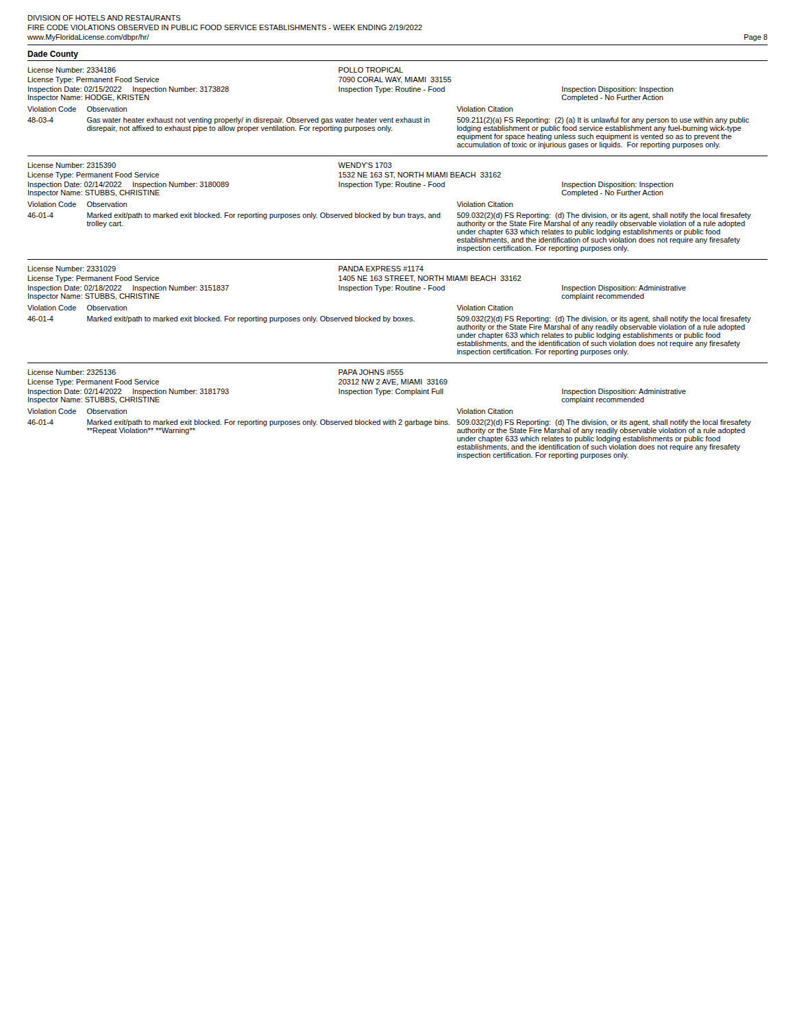DIVISION OF HOTELS AND RESTAURANTS
FIRE CODE VIOLATIONS OBSERVED IN PUBLIC FOOD SERVICE ESTABLISHMENTS - WEEK ENDING 2/19/2022
www.MyFloridaLicense.com/dbpr/hr/
Page 8
Dade County
| License Number: 2334186 | POLLO TROPICAL |
| License Type: Permanent Food Service | 7090 CORAL WAY, MIAMI 33155 |
| Inspection Date: 02/15/2022 Inspection Number: 3173828 Inspector Name: HODGE, KRISTEN | Inspection Type: Routine - Food Inspection Disposition: Inspection Completed - No Further Action |
| Violation Code | Observation | Violation Citation |
| 48-03-4 | Gas water heater exhaust not venting properly/ in disrepair. Observed gas water heater vent exhaust in disrepair, not affixed to exhaust pipe to allow proper ventilation. For reporting purposes only. | 509.211(2)(a) FS Reporting: (2) (a) It is unlawful for any person to use within any public lodging establishment or public food service establishment any fuel-burning wick-type equipment for space heating unless such equipment is vented so as to prevent the accumulation of toxic or injurious gases or liquids. For reporting purposes only. |
| License Number: 2315390 | WENDY'S 1703 |
| License Type: Permanent Food Service | 1532 NE 163 ST, NORTH MIAMI BEACH 33162 |
| Inspection Date: 02/14/2022 Inspection Number: 3180089 Inspector Name: STUBBS, CHRISTINE | Inspection Type: Routine - Food Inspection Disposition: Inspection Completed - No Further Action |
| Violation Code | Observation | Violation Citation |
| 46-01-4 | Marked exit/path to marked exit blocked. For reporting purposes only. Observed blocked by bun trays, and trolley cart. | 509.032(2)(d) FS Reporting: (d) The division, or its agent, shall notify the local firesafety authority or the State Fire Marshal of any readily observable violation of a rule adopted under chapter 633 which relates to public lodging establishments or public food establishments, and the identification of such violation does not require any firesafety inspection certification. For reporting purposes only. |
| License Number: 2331029 | PANDA EXPRESS #1174 |
| License Type: Permanent Food Service | 1405 NE 163 STREET, NORTH MIAMI BEACH 33162 |
| Inspection Date: 02/18/2022 Inspection Number: 3151837 Inspector Name: STUBBS, CHRISTINE | Inspection Type: Routine - Food Inspection Disposition: Administrative complaint recommended |
| Violation Code | Observation | Violation Citation |
| 46-01-4 | Marked exit/path to marked exit blocked. For reporting purposes only. Observed blocked by boxes. | 509.032(2)(d) FS Reporting: (d) The division, or its agent, shall notify the local firesafety authority or the State Fire Marshal of any readily observable violation of a rule adopted under chapter 633 which relates to public lodging establishments or public food establishments, and the identification of such violation does not require any firesafety inspection certification. For reporting purposes only. |
| License Number: 2325136 | PAPA JOHNS #555 |
| License Type: Permanent Food Service | 20312 NW 2 AVE, MIAMI 33169 |
| Inspection Date: 02/14/2022 Inspection Number: 3181793 Inspector Name: STUBBS, CHRISTINE | Inspection Type: Complaint Full Inspection Disposition: Administrative complaint recommended |
| Violation Code | Observation | Violation Citation |
| 46-01-4 | Marked exit/path to marked exit blocked. For reporting purposes only. Observed blocked with 2 garbage bins. **Repeat Violation** **Warning** | 509.032(2)(d) FS Reporting: (d) The division, or its agent, shall notify the local firesafety authority or the State Fire Marshal of any readily observable violation of a rule adopted under chapter 633 which relates to public lodging establishments or public food establishments, and the identification of such violation does not require any firesafety inspection certification. For reporting purposes only. |